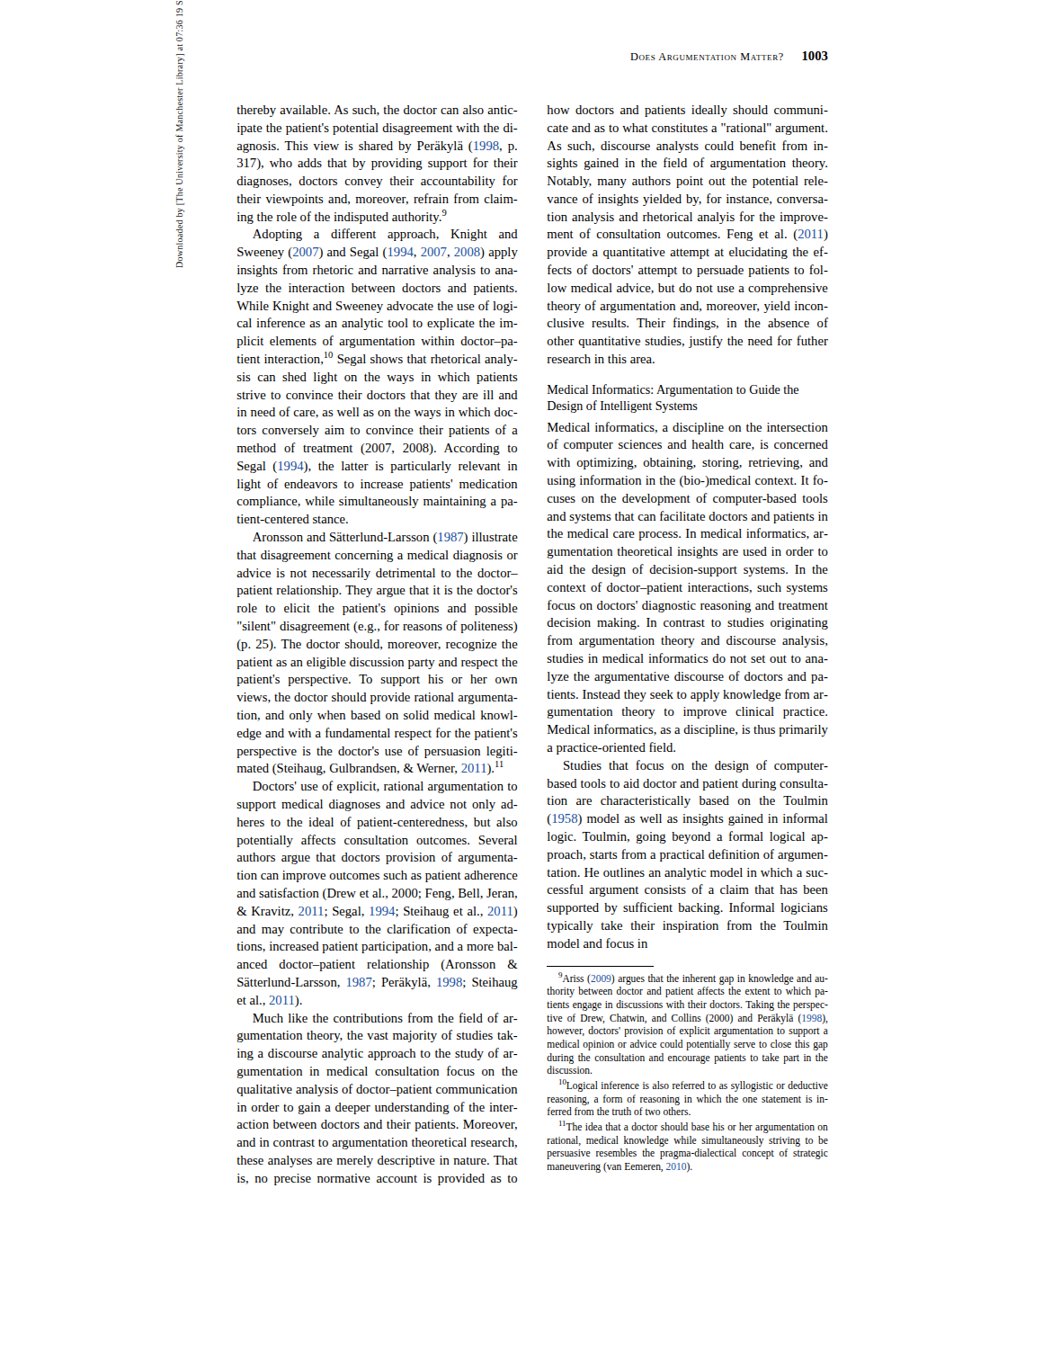Downloaded by [The University of Manchester Library] at 07:36 19 September 2014
Does Argumentation Matter? 1003
thereby available. As such, the doctor can also anticipate the patient's potential disagreement with the diagnosis. This view is shared by Peräkylä (1998, p. 317), who adds that by providing support for their diagnoses, doctors convey their accountability for their viewpoints and, moreover, refrain from claiming the role of the indisputed authority.9
Adopting a different approach, Knight and Sweeney (2007) and Segal (1994, 2007, 2008) apply insights from rhetoric and narrative analysis to analyze the interaction between doctors and patients. While Knight and Sweeney advocate the use of logical inference as an analytic tool to explicate the implicit elements of argumentation within doctor–patient interaction,10 Segal shows that rhetorical analysis can shed light on the ways in which patients strive to convince their doctors that they are ill and in need of care, as well as on the ways in which doctors conversely aim to convince their patients of a method of treatment (2007, 2008). According to Segal (1994), the latter is particularly relevant in light of endeavors to increase patients' medication compliance, while simultaneously maintaining a patient-centered stance.
Aronsson and Sätterlund-Larsson (1987) illustrate that disagreement concerning a medical diagnosis or advice is not necessarily detrimental to the doctor–patient relationship. They argue that it is the doctor's role to elicit the patient's opinions and possible "silent" disagreement (e.g., for reasons of politeness) (p. 25). The doctor should, moreover, recognize the patient as an eligible discussion party and respect the patient's perspective. To support his or her own views, the doctor should provide rational argumentation, and only when based on solid medical knowledge and with a fundamental respect for the patient's perspective is the doctor's use of persuasion legitimated (Steihaug, Gulbrandsen, & Werner, 2011).11
Doctors' use of explicit, rational argumentation to support medical diagnoses and advice not only adheres to the ideal of patient-centeredness, but also potentially affects consultation outcomes. Several authors argue that doctors provision of argumentation can improve outcomes such as patient adherence and satisfaction (Drew et al., 2000; Feng, Bell, Jeran, & Kravitz, 2011; Segal, 1994; Steihaug et al., 2011) and may contribute to the clarification of expectations, increased patient participation, and a more balanced doctor–patient relationship (Aronsson & Sätterlund-Larsson, 1987; Peräkylä, 1998; Steihaug et al., 2011).
Much like the contributions from the field of argumentation theory, the vast majority of studies taking a discourse analytic approach to the study of argumentation in medical consultation focus on the qualitative analysis of doctor–patient communication in order to gain a deeper understanding of the interaction between doctors and their patients. Moreover, and in contrast to argumentation theoretical research, these analyses are merely descriptive in nature. That is, no precise normative account is provided as to how doctors and patients ideally should communicate and as to what constitutes a "rational" argument. As such, discourse analysts could benefit from insights gained in the field of argumentation theory. Notably, many authors point out the potential relevance of insights yielded by, for instance, conversation analysis and rhetorical analyis for the improvement of consultation outcomes. Feng et al. (2011) provide a quantitative attempt at elucidating the effects of doctors' attempt to persuade patients to follow medical advice, but do not use a comprehensive theory of argumentation and, moreover, yield inconclusive results. Their findings, in the absence of other quantitative studies, justify the need for futher research in this area.
Medical Informatics: Argumentation to Guide the Design of Intelligent Systems
Medical informatics, a discipline on the intersection of computer sciences and health care, is concerned with optimizing, obtaining, storing, retrieving, and using information in the (bio-)medical context. It focuses on the development of computer-based tools and systems that can facilitate doctors and patients in the medical care process. In medical informatics, argumentation theoretical insights are used in order to aid the design of decision-support systems. In the context of doctor–patient interactions, such systems focus on doctors' diagnostic reasoning and treatment decision making. In contrast to studies originating from argumentation theory and discourse analysis, studies in medical informatics do not set out to analyze the argumentative discourse of doctors and patients. Instead they seek to apply knowledge from argumentation theory to improve clinical practice. Medical informatics, as a discipline, is thus primarily a practice-oriented field.
Studies that focus on the design of computer-based tools to aid doctor and patient during consultation are characteristically based on the Toulmin (1958) model as well as insights gained in informal logic. Toulmin, going beyond a formal logical approach, starts from a practical definition of argumentation. He outlines an analytic model in which a successful argument consists of a claim that has been supported by sufficient backing. Informal logicians typically take their inspiration from the Toulmin model and focus in
9Ariss (2009) argues that the inherent gap in knowledge and authority between doctor and patient affects the extent to which patients engage in discussions with their doctors. Taking the perspective of Drew, Chatwin, and Collins (2000) and Peräkylä (1998), however, doctors' provision of explicit argumentation to support a medical opinion or advice could potentially serve to close this gap during the consultation and encourage patients to take part in the discussion.
10Logical inference is also referred to as syllogistic or deductive reasoning, a form of reasoning in which the one statement is inferred from the truth of two others.
11The idea that a doctor should base his or her argumentation on rational, medical knowledge while simultaneously striving to be persuasive resembles the pragma-dialectical concept of strategic maneuvering (van Eemeren, 2010).